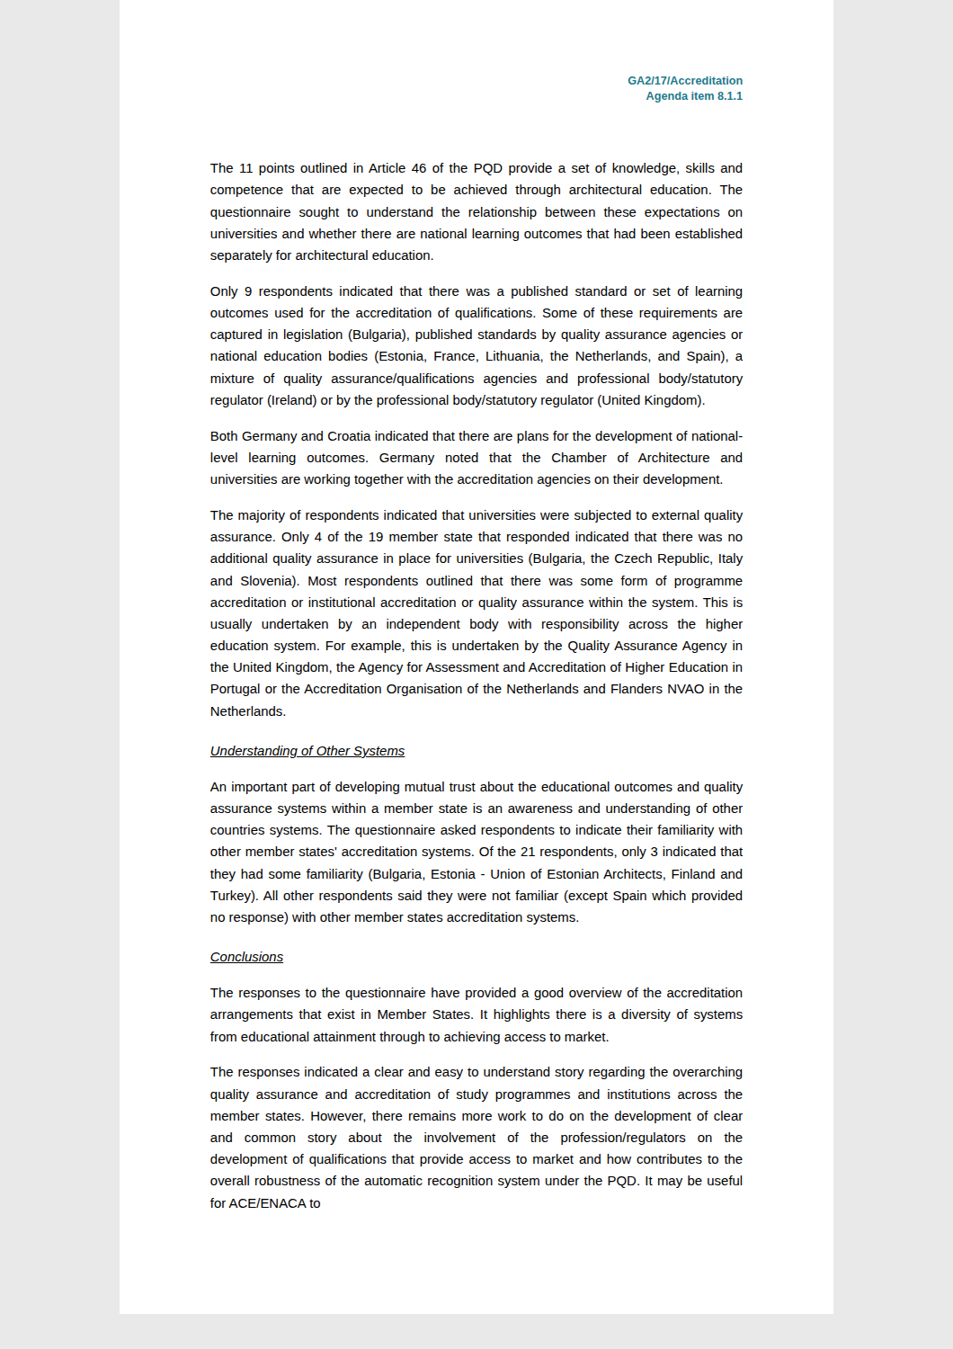GA2/17/Accreditation Agenda item 8.1.1
The 11 points outlined in Article 46 of the PQD provide a set of knowledge, skills and competence that are expected to be achieved through architectural education. The questionnaire sought to understand the relationship between these expectations on universities and whether there are national learning outcomes that had been established separately for architectural education.
Only 9 respondents indicated that there was a published standard or set of learning outcomes used for the accreditation of qualifications. Some of these requirements are captured in legislation (Bulgaria), published standards by quality assurance agencies or national education bodies (Estonia, France, Lithuania, the Netherlands, and Spain), a mixture of quality assurance/qualifications agencies and professional body/statutory regulator (Ireland) or by the professional body/statutory regulator (United Kingdom).
Both Germany and Croatia indicated that there are plans for the development of national-level learning outcomes. Germany noted that the Chamber of Architecture and universities are working together with the accreditation agencies on their development.
The majority of respondents indicated that universities were subjected to external quality assurance. Only 4 of the 19 member state that responded indicated that there was no additional quality assurance in place for universities (Bulgaria, the Czech Republic, Italy and Slovenia). Most respondents outlined that there was some form of programme accreditation or institutional accreditation or quality assurance within the system. This is usually undertaken by an independent body with responsibility across the higher education system. For example, this is undertaken by the Quality Assurance Agency in the United Kingdom, the Agency for Assessment and Accreditation of Higher Education in Portugal or the Accreditation Organisation of the Netherlands and Flanders NVAO in the Netherlands.
Understanding of Other Systems
An important part of developing mutual trust about the educational outcomes and quality assurance systems within a member state is an awareness and understanding of other countries systems. The questionnaire asked respondents to indicate their familiarity with other member states' accreditation systems. Of the 21 respondents, only 3 indicated that they had some familiarity (Bulgaria, Estonia - Union of Estonian Architects, Finland and Turkey). All other respondents said they were not familiar (except Spain which provided no response) with other member states accreditation systems.
Conclusions
The responses to the questionnaire have provided a good overview of the accreditation arrangements that exist in Member States. It highlights there is a diversity of systems from educational attainment through to achieving access to market.
The responses indicated a clear and easy to understand story regarding the overarching quality assurance and accreditation of study programmes and institutions across the member states. However, there remains more work to do on the development of clear and common story about the involvement of the profession/regulators on the development of qualifications that provide access to market and how contributes to the overall robustness of the automatic recognition system under the PQD. It may be useful for ACE/ENACA to